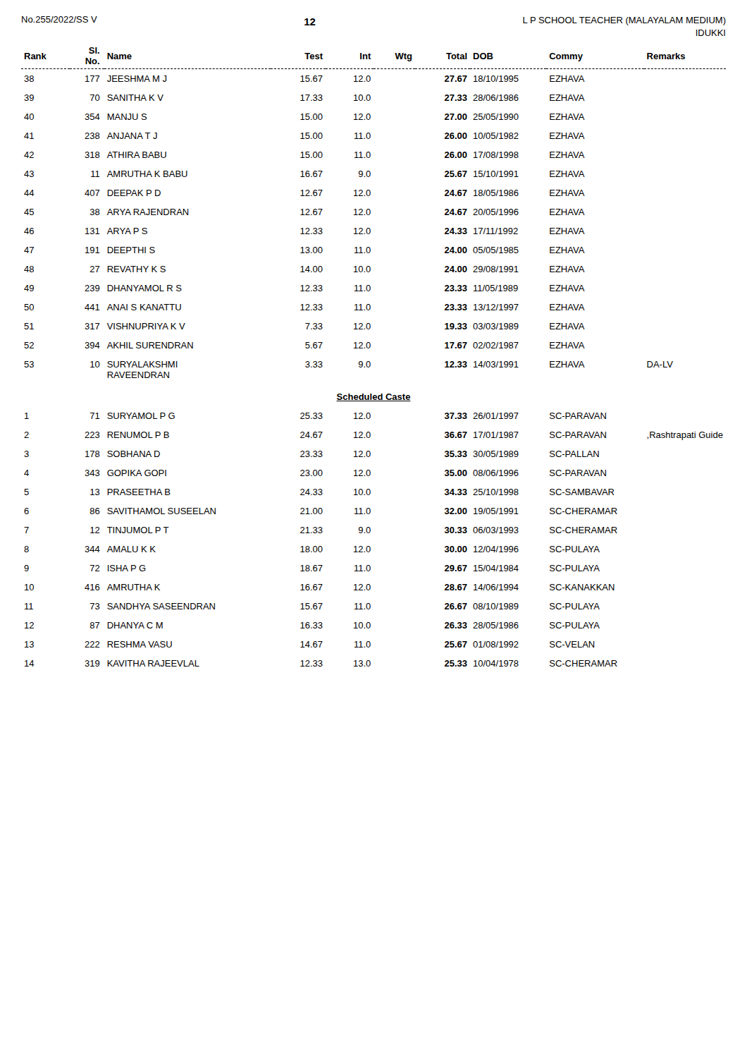No.255/2022/SS V
12
L P SCHOOL TEACHER (MALAYALAM MEDIUM)
IDUKKI
| Rank | Sl. No. | Name | Test | Int | Wtg | Total | DOB | Commy | Remarks |
| --- | --- | --- | --- | --- | --- | --- | --- | --- | --- |
| 38 | 177 | JEESHMA M J | 15.67 | 12.0 | | 27.67 | 18/10/1995 | EZHAVA | |
| 39 | 70 | SANITHA K V | 17.33 | 10.0 | | 27.33 | 28/06/1986 | EZHAVA | |
| 40 | 354 | MANJU S | 15.00 | 12.0 | | 27.00 | 25/05/1990 | EZHAVA | |
| 41 | 238 | ANJANA T J | 15.00 | 11.0 | | 26.00 | 10/05/1982 | EZHAVA | |
| 42 | 318 | ATHIRA BABU | 15.00 | 11.0 | | 26.00 | 17/08/1998 | EZHAVA | |
| 43 | 11 | AMRUTHA K BABU | 16.67 | 9.0 | | 25.67 | 15/10/1991 | EZHAVA | |
| 44 | 407 | DEEPAK P D | 12.67 | 12.0 | | 24.67 | 18/05/1986 | EZHAVA | |
| 45 | 38 | ARYA RAJENDRAN | 12.67 | 12.0 | | 24.67 | 20/05/1996 | EZHAVA | |
| 46 | 131 | ARYA P S | 12.33 | 12.0 | | 24.33 | 17/11/1992 | EZHAVA | |
| 47 | 191 | DEEPTHI S | 13.00 | 11.0 | | 24.00 | 05/05/1985 | EZHAVA | |
| 48 | 27 | REVATHY K S | 14.00 | 10.0 | | 24.00 | 29/08/1991 | EZHAVA | |
| 49 | 239 | DHANYAMOL R S | 12.33 | 11.0 | | 23.33 | 11/05/1989 | EZHAVA | |
| 50 | 441 | ANAI S KANATTU | 12.33 | 11.0 | | 23.33 | 13/12/1997 | EZHAVA | |
| 51 | 317 | VISHNUPRIYA K V | 7.33 | 12.0 | | 19.33 | 03/03/1989 | EZHAVA | |
| 52 | 394 | AKHIL SURENDRAN | 5.67 | 12.0 | | 17.67 | 02/02/1987 | EZHAVA | |
| 53 | 10 | SURYALAKSHMI RAVEENDRAN | 3.33 | 9.0 | | 12.33 | 14/03/1991 | EZHAVA | DA-LV |
| Scheduled Caste |
| 1 | 71 | SURYAMOL P G | 25.33 | 12.0 | | 37.33 | 26/01/1997 | SC-PARAVAN | |
| 2 | 223 | RENUMOL P B | 24.67 | 12.0 | | 36.67 | 17/01/1987 | SC-PARAVAN | ,Rashtrapati Guide |
| 3 | 178 | SOBHANA D | 23.33 | 12.0 | | 35.33 | 30/05/1989 | SC-PALLAN | |
| 4 | 343 | GOPIKA GOPI | 23.00 | 12.0 | | 35.00 | 08/06/1996 | SC-PARAVAN | |
| 5 | 13 | PRASEETHA B | 24.33 | 10.0 | | 34.33 | 25/10/1998 | SC-SAMBAVAR | |
| 6 | 86 | SAVITHAMOL SUSEELAN | 21.00 | 11.0 | | 32.00 | 19/05/1991 | SC-CHERAMAR | |
| 7 | 12 | TINJUMOL P T | 21.33 | 9.0 | | 30.33 | 06/03/1993 | SC-CHERAMAR | |
| 8 | 344 | AMALU K K | 18.00 | 12.0 | | 30.00 | 12/04/1996 | SC-PULAYA | |
| 9 | 72 | ISHA P G | 18.67 | 11.0 | | 29.67 | 15/04/1984 | SC-PULAYA | |
| 10 | 416 | AMRUTHA K | 16.67 | 12.0 | | 28.67 | 14/06/1994 | SC-KANAKKAN | |
| 11 | 73 | SANDHYA SASEENDRAN | 15.67 | 11.0 | | 26.67 | 08/10/1989 | SC-PULAYA | |
| 12 | 87 | DHANYA C M | 16.33 | 10.0 | | 26.33 | 28/05/1986 | SC-PULAYA | |
| 13 | 222 | RESHMA VASU | 14.67 | 11.0 | | 25.67 | 01/08/1992 | SC-VELAN | |
| 14 | 319 | KAVITHA RAJEEVLAL | 12.33 | 13.0 | | 25.33 | 10/04/1978 | SC-CHERAMAR | |